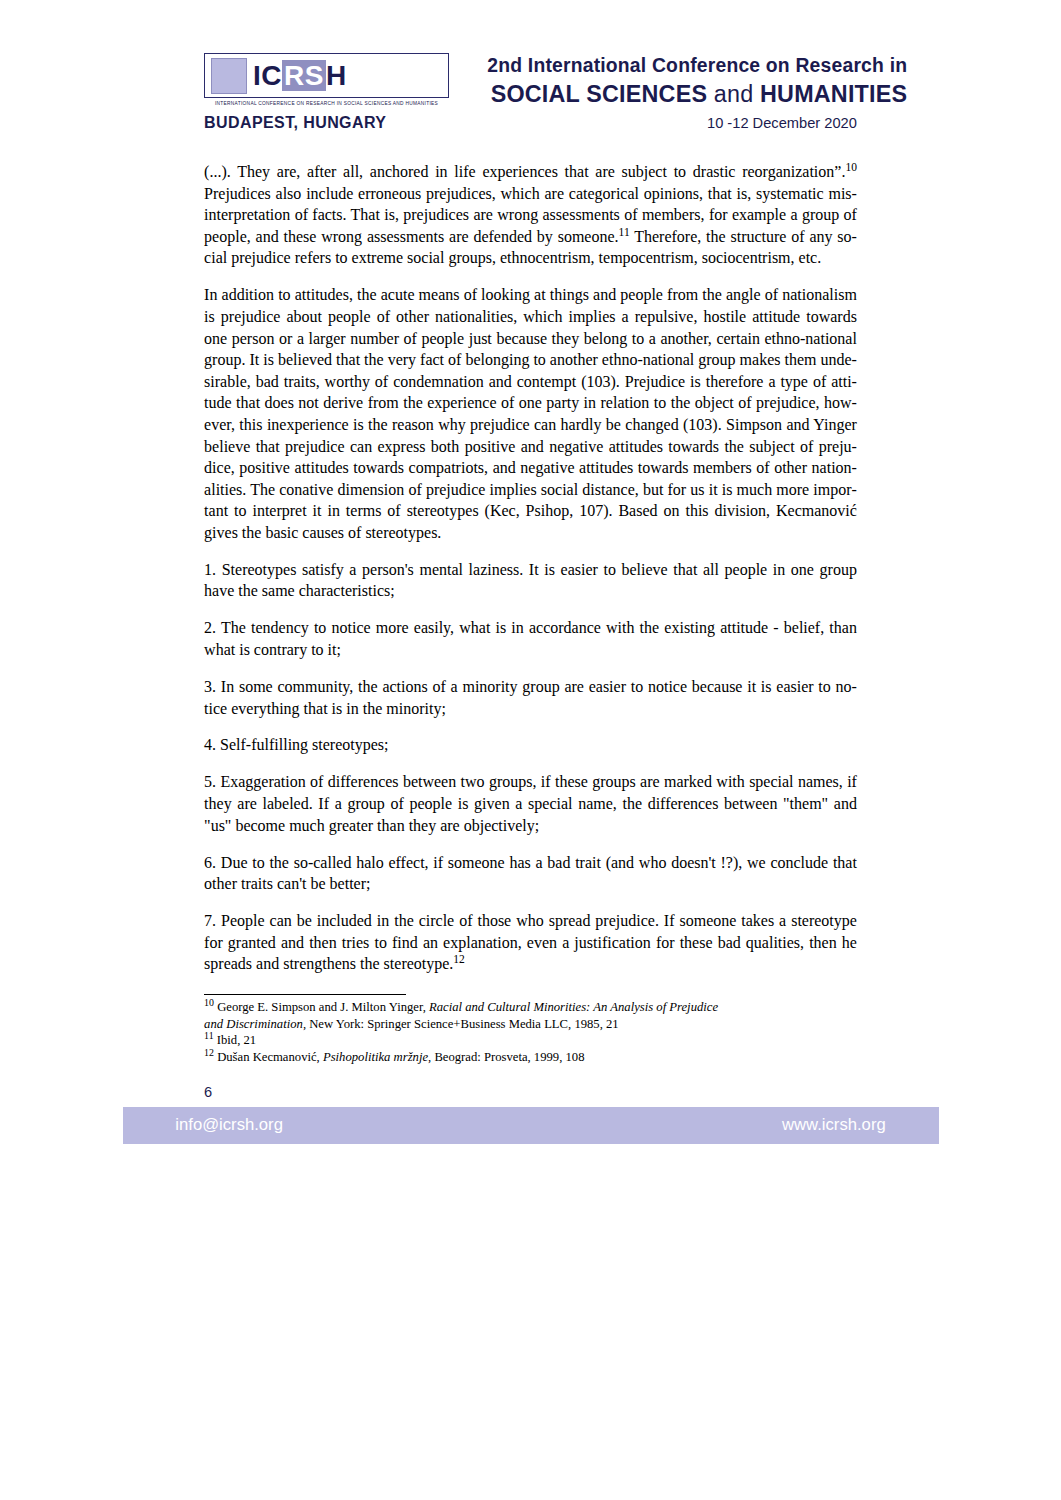ICRSH
International Conference on Research in Social Sciences and Humanities
2nd International Conference on Research in
SOCIAL SCIENCES and HUMANITIES
BUDAPEST, HUNGARY
10 -12 December 2020
(...). They are, after all, anchored in life experiences that are subject to drastic reorganization”.10 Prejudices also include erroneous prejudices, which are categorical opinions, that is, systematic misinterpretation of facts. That is, prejudices are wrong assessments of members, for example a group of people, and these wrong assessments are defended by someone.11 Therefore, the structure of any social prejudice refers to extreme social groups, ethnocentrism, tempocentrism, sociocentrism, etc.
In addition to attitudes, the acute means of looking at things and people from the angle of nationalism is prejudice about people of other nationalities, which implies a repulsive, hostile attitude towards one person or a larger number of people just because they belong to a another, certain ethno-national group. It is believed that the very fact of belonging to another ethno-national group makes them undesirable, bad traits, worthy of condemnation and contempt (103). Prejudice is therefore a type of attitude that does not derive from the experience of one party in relation to the object of prejudice, however, this inexperience is the reason why prejudice can hardly be changed (103). Simpson and Yinger believe that prejudice can express both positive and negative attitudes towards the subject of prejudice, positive attitudes towards compatriots, and negative attitudes towards members of other nationalities. The conative dimension of prejudice implies social distance, but for us it is much more important to interpret it in terms of stereotypes (Kec, Psihop, 107). Based on this division, Kecmanović gives the basic causes of stereotypes.
1. Stereotypes satisfy a person's mental laziness. It is easier to believe that all people in one group have the same characteristics;
2. The tendency to notice more easily, what is in accordance with the existing attitude - belief, than what is contrary to it;
3. In some community, the actions of a minority group are easier to notice because it is easier to notice everything that is in the minority;
4. Self-fulfilling stereotypes;
5. Exaggeration of differences between two groups, if these groups are marked with special names, if they are labeled. If a group of people is given a special name, the differences between "them" and "us" become much greater than they are objectively;
6. Due to the so-called halo effect, if someone has a bad trait (and who doesn't !?), we conclude that other traits can't be better;
7. People can be included in the circle of those who spread prejudice. If someone takes a stereotype for granted and then tries to find an explanation, even a justification for these bad qualities, then he spreads and strengthens the stereotype.12
10 George E. Simpson and J. Milton Yinger, Racial and Cultural Minorities: An Analysis of Prejudice
and Discrimination, New York: Springer Science+Business Media LLC, 1985, 21
11 Ibid, 21
12 Dušan Kecmanović, Psihopolitika mržnje, Beograd: Prosveta, 1999, 108
6
info@icrsh.org www.icrsh.org